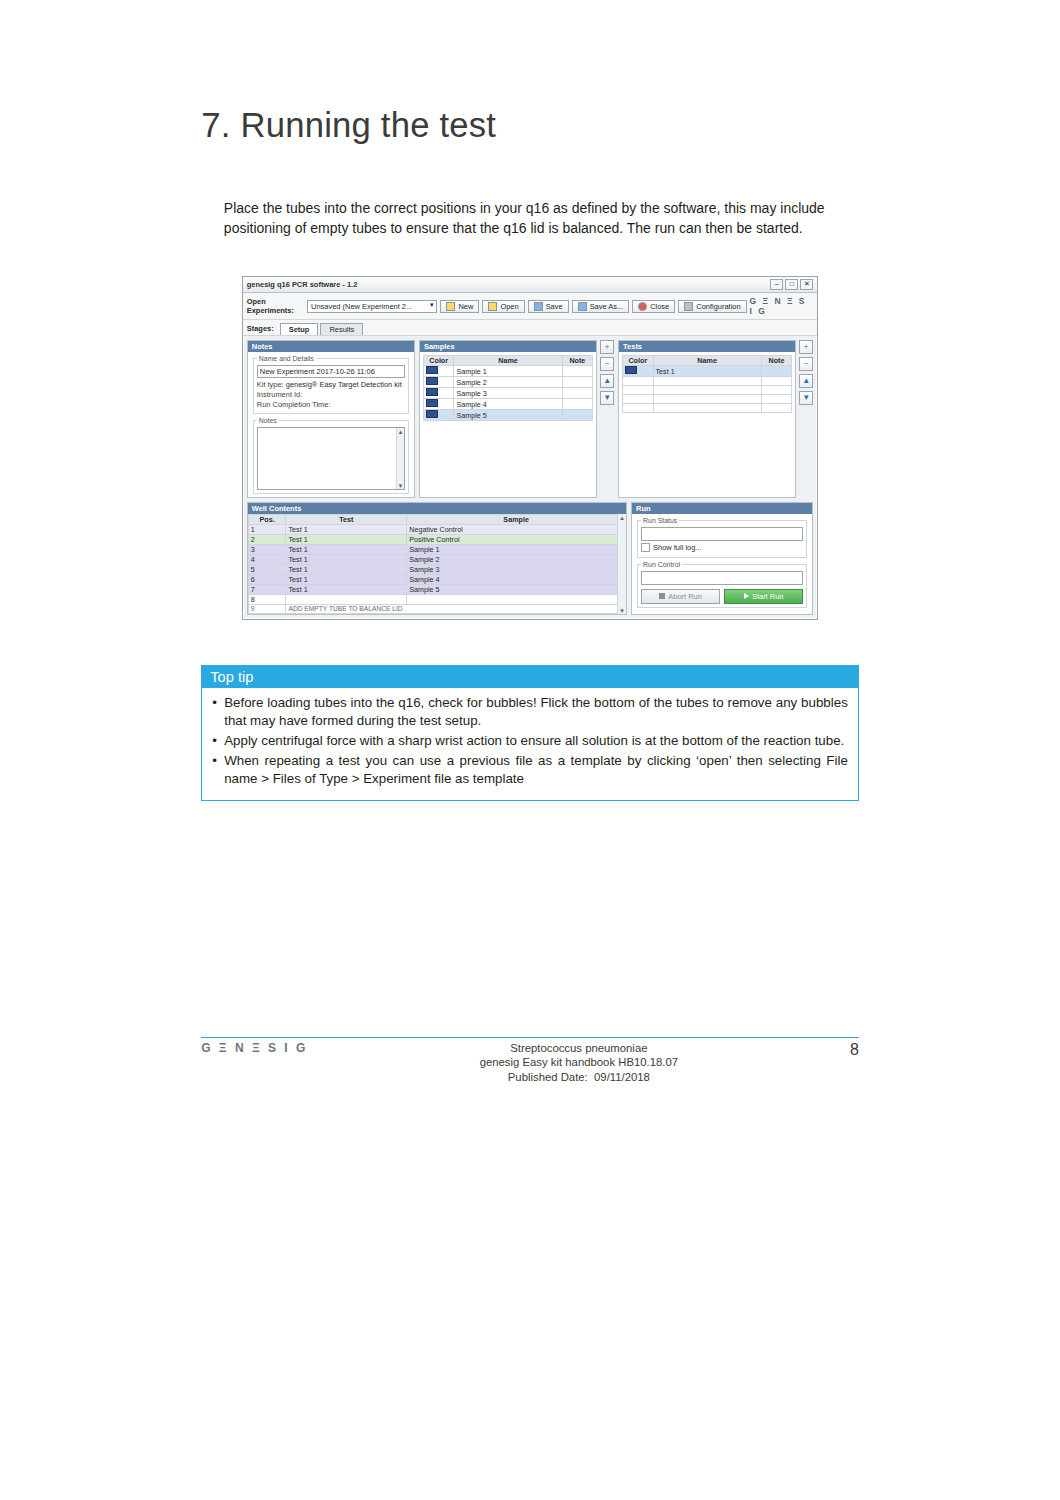7. Running the test
Place the tubes into the correct positions in your q16 as defined by the software, this may include positioning of empty tubes to ensure that the q16 lid is balanced. The run can then be started.
genesig q16 PCR software - 1.2
–□✕
Open Experiments: Unsaved (New Experiment 2... New Open Save Save As... Close Configuration G Ξ N Ξ S I G
Stages: Setup Results
Notes
Name and Details
New Experiment 2017-10-26 11:06
Kit type: genesig® Easy Target Detection kit
Instrument Id:
Run Completion Time:
Notes
▲▼
Samples
| Color | Name | Note |
| --- | --- | --- |
| | Sample 1 | |
| | Sample 2 | |
| | Sample 3 | |
| | Sample 4 | |
| | Sample 5 | |
＋ － ▲ ▼
Tests
| Color | Name | Note |
| --- | --- | --- |
| | Test 1 | |
＋ － ▲ ▼
Well Contents
▲▼
| Pos. | Test | Sample |
| --- | --- | --- |
| 1 | Test 1 | Negative Control |
| 2 | Test 1 | Positive Control |
| 3 | Test 1 | Sample 1 |
| 4 | Test 1 | Sample 2 |
| 5 | Test 1 | Sample 3 |
| 6 | Test 1 | Sample 4 |
| 7 | Test 1 | Sample 5 |
| 8 | | |
| 9 | ADD EMPTY TUBE TO BALANCE LID |
Run
Run Status
Show full log...
Run Control
Abort Run Start Run
Top tip
Before loading tubes into the q16, check for bubbles! Flick the bottom of the tubes to remove any bubbles that may have formed during the test setup.
Apply centrifugal force with a sharp wrist action to ensure all solution is at the bottom of the reaction tube.
When repeating a test you can use a previous file as a template by clicking ‘open’ then selecting File name > Files of Type > Experiment file as template
G Ξ N Ξ S I G
Streptococcus pneumoniae
genesig Easy kit handbook HB10.18.07
Published Date: 09/11/2018
8